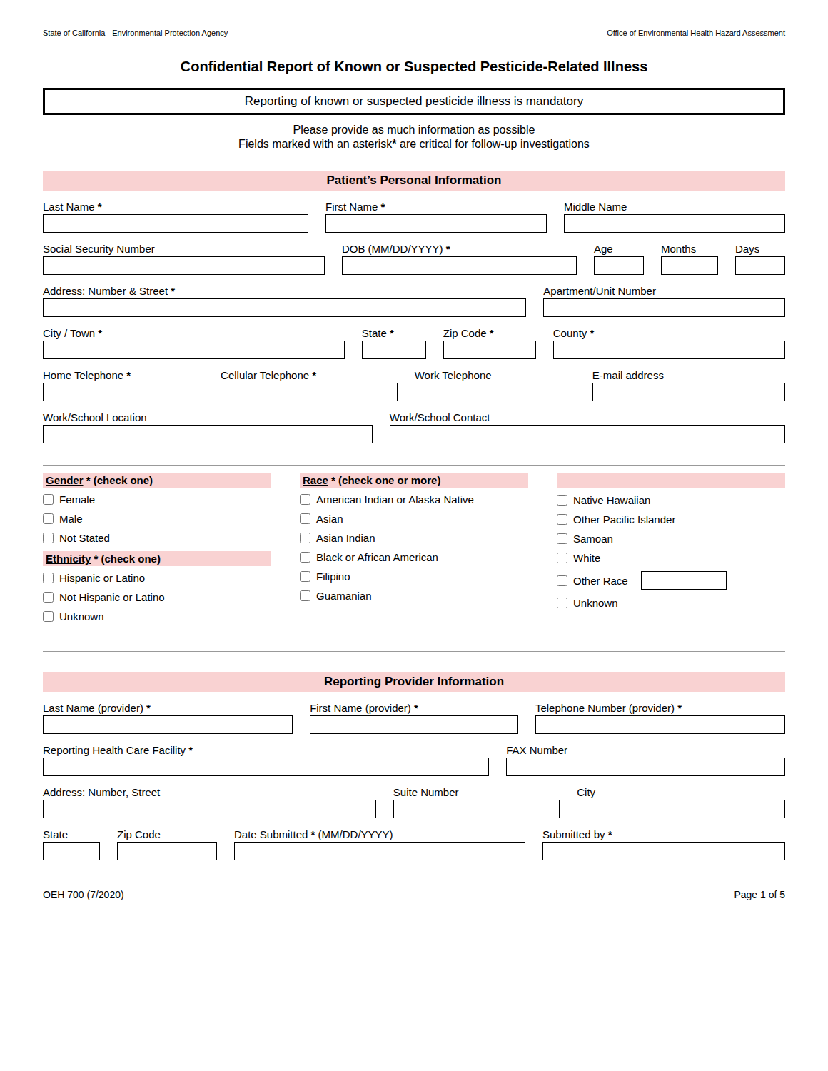State of California - Environmental Protection Agency Office of Environmental Health Hazard Assessment
Confidential Report of Known or Suspected Pesticide-Related Illness
Reporting of known or suspected pesticide illness is mandatory
Please provide as much information as possible
Fields marked with an asterisk* are critical for follow-up investigations
Patient’s Personal Information
Last Name *
First Name *
Middle Name
Social Security Number
DOB (MM/DD/YYYY) *
Age
Months
Days
Address: Number & Street *
Apartment/Unit Number
City / Town *
State *
Zip Code *
County *
Home Telephone *
Cellular Telephone *
Work Telephone
E-mail address
Work/School Location
Work/School Contact
Gender * (check one)
Female
Male
Not Stated
Ethnicity * (check one)
Hispanic or Latino
Not Hispanic or Latino
Unknown
Race * (check one or more)
American Indian or Alaska Native
Asian
Asian Indian
Black or African American
Filipino
Guamanian
Native Hawaiian
Other Pacific Islander
Samoan
White
Other Race
Unknown
Reporting Provider Information
Last Name (provider) *
First Name (provider) *
Telephone Number (provider) *
Reporting Health Care Facility *
FAX Number
Address: Number, Street
Suite Number
City
State
Zip Code
Date Submitted * (MM/DD/YYYY)
Submitted by *
OEH 700 (7/2020) Page 1 of 5